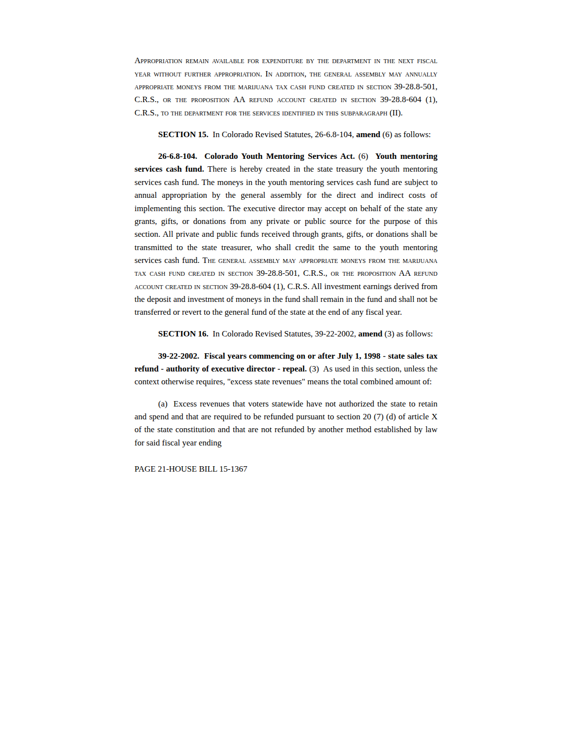Appropriation remain available for expenditure by the department in the next fiscal year without further appropriation. In addition, the general assembly may annually appropriate moneys from the marijuana tax cash fund created in section 39-28.8-501, C.R.S., or the proposition AA refund account created in section 39-28.8-604 (1), C.R.S., to the department for the services identified in this subparagraph (II).
SECTION 15. In Colorado Revised Statutes, 26-6.8-104, amend (6) as follows:
26-6.8-104. Colorado Youth Mentoring Services Act. (6) Youth mentoring services cash fund. There is hereby created in the state treasury the youth mentoring services cash fund. The moneys in the youth mentoring services cash fund are subject to annual appropriation by the general assembly for the direct and indirect costs of implementing this section. The executive director may accept on behalf of the state any grants, gifts, or donations from any private or public source for the purpose of this section. All private and public funds received through grants, gifts, or donations shall be transmitted to the state treasurer, who shall credit the same to the youth mentoring services cash fund. The general assembly may appropriate moneys from the marijuana tax cash fund created in section 39-28.8-501, C.R.S., or the proposition AA refund account created in section 39-28.8-604 (1), C.R.S. All investment earnings derived from the deposit and investment of moneys in the fund shall remain in the fund and shall not be transferred or revert to the general fund of the state at the end of any fiscal year.
SECTION 16. In Colorado Revised Statutes, 39-22-2002, amend (3) as follows:
39-22-2002. Fiscal years commencing on or after July 1, 1998 - state sales tax refund - authority of executive director - repeal. (3) As used in this section, unless the context otherwise requires, "excess state revenues" means the total combined amount of:
(a) Excess revenues that voters statewide have not authorized the state to retain and spend and that are required to be refunded pursuant to section 20 (7) (d) of article X of the state constitution and that are not refunded by another method established by law for said fiscal year ending
PAGE 21-HOUSE BILL 15-1367